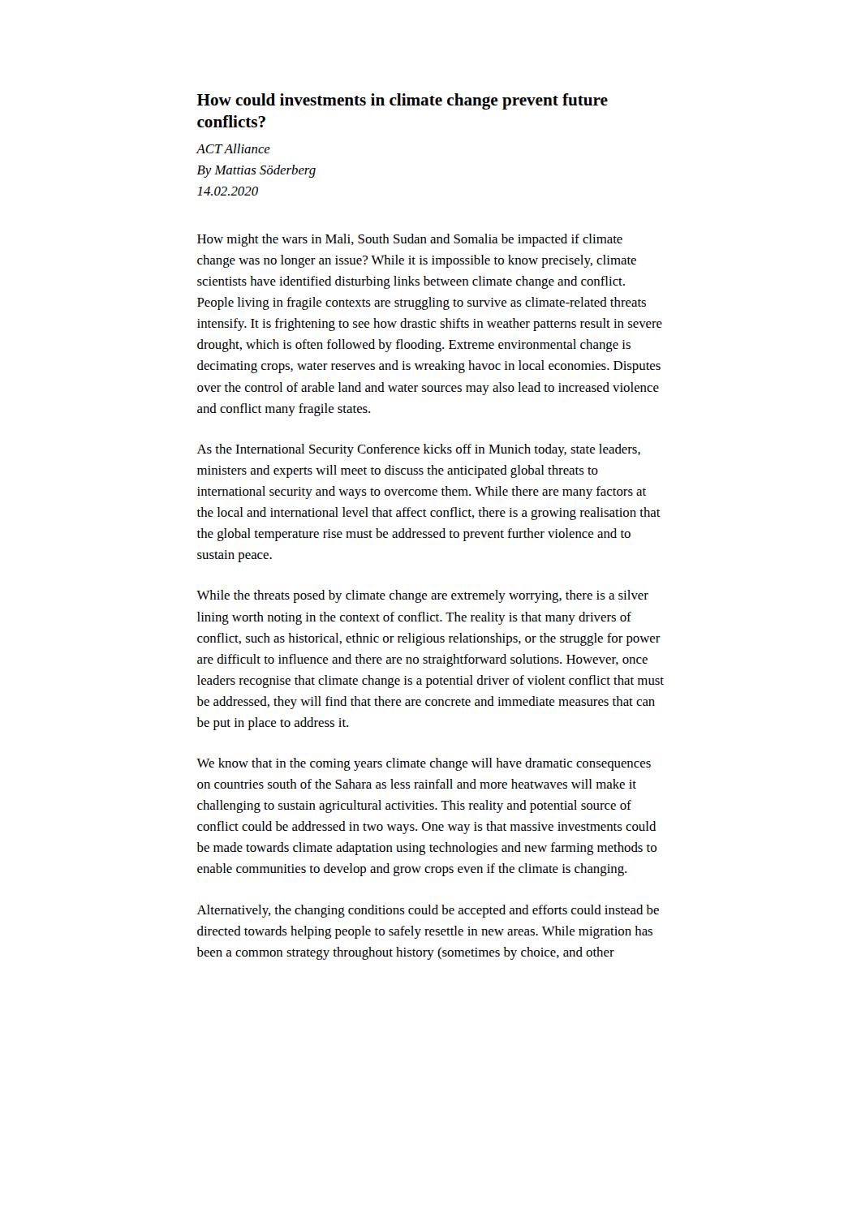How could investments in climate change prevent future conflicts?
ACT Alliance
By Mattias Söderberg
14.02.2020
How might the wars in Mali, South Sudan and Somalia be impacted if climate change was no longer an issue? While it is impossible to know precisely, climate scientists have identified disturbing links between climate change and conflict. People living in fragile contexts are struggling to survive as climate-related threats intensify. It is frightening to see how drastic shifts in weather patterns result in severe drought, which is often followed by flooding. Extreme environmental change is decimating crops, water reserves and is wreaking havoc in local economies. Disputes over the control of arable land and water sources may also lead to increased violence and conflict many fragile states.
As the International Security Conference kicks off in Munich today, state leaders, ministers and experts will meet to discuss the anticipated global threats to international security and ways to overcome them. While there are many factors at the local and international level that affect conflict, there is a growing realisation that the global temperature rise must be addressed to prevent further violence and to sustain peace.
While the threats posed by climate change are extremely worrying, there is a silver lining worth noting in the context of conflict. The reality is that many drivers of conflict, such as historical, ethnic or religious relationships, or the struggle for power are difficult to influence and there are no straightforward solutions. However, once leaders recognise that climate change is a potential driver of violent conflict that must be addressed, they will find that there are concrete and immediate measures that can be put in place to address it.
We know that in the coming years climate change will have dramatic consequences on countries south of the Sahara as less rainfall and more heatwaves will make it challenging to sustain agricultural activities. This reality and potential source of conflict could be addressed in two ways. One way is that massive investments could be made towards climate adaptation using technologies and new farming methods to enable communities to develop and grow crops even if the climate is changing.
Alternatively, the changing conditions could be accepted and efforts could instead be directed towards helping people to safely resettle in new areas. While migration has been a common strategy throughout history (sometimes by choice, and other